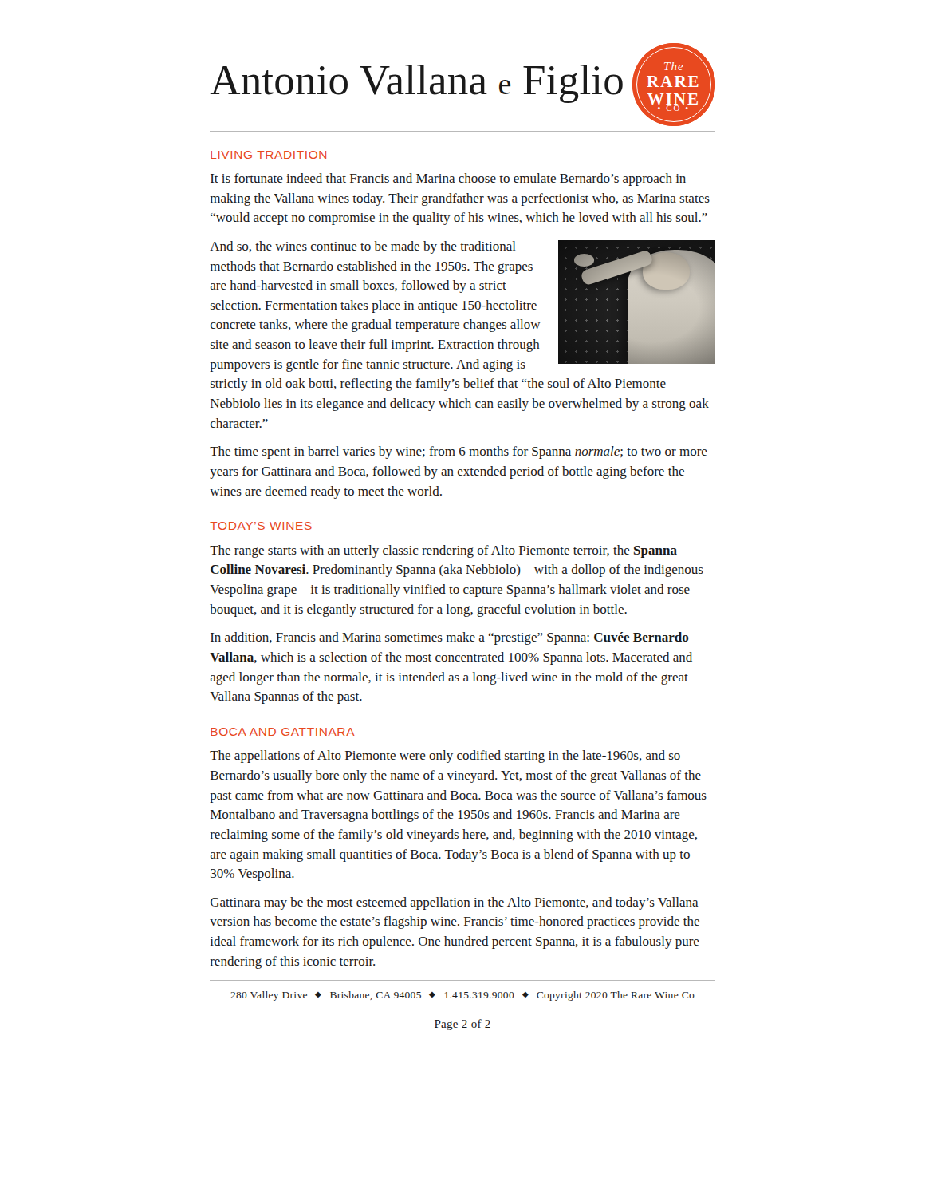Antonio Vallana e Figlio
The
RARE
WINE
• CO •
Living Tradition
It is fortunate indeed that Francis and Marina choose to emulate Bernardo’s approach in making the Vallana wines today. Their grandfather was a perfectionist who, as Marina states “would accept no compromise in the quality of his wines, which he loved with all his soul.”
And so, the wines continue to be made by the traditional methods that Bernardo established in the 1950s. The grapes are hand-harvested in small boxes, followed by a strict selection. Fermentation takes place in antique 150-hectolitre concrete tanks, where the gradual temperature changes allow site and season to leave their full imprint. Extraction through pumpovers is gentle for fine tannic structure. And aging is strictly in old oak botti, reflecting the family’s belief that “the soul of Alto Piemonte Nebbiolo lies in its elegance and delicacy which can easily be overwhelmed by a strong oak character.”
The time spent in barrel varies by wine; from 6 months for Spanna normale; to two or more years for Gattinara and Boca, followed by an extended period of bottle aging before the wines are deemed ready to meet the world.
Today’s Wines
The range starts with an utterly classic rendering of Alto Piemonte terroir, the Spanna Colline Novaresi. Predominantly Spanna (aka Nebbiolo)—with a dollop of the indigenous Vespolina grape—it is traditionally vinified to capture Spanna’s hallmark violet and rose bouquet, and it is elegantly structured for a long, graceful evolution in bottle.
In addition, Francis and Marina sometimes make a “prestige” Spanna: Cuvée Bernardo Vallana, which is a selection of the most concentrated 100% Spanna lots. Macerated and aged longer than the normale, it is intended as a long-lived wine in the mold of the great Vallana Spannas of the past.
Boca and Gattinara
The appellations of Alto Piemonte were only codified starting in the late-1960s, and so Bernardo’s usually bore only the name of a vineyard. Yet, most of the great Vallanas of the past came from what are now Gattinara and Boca. Boca was the source of Vallana’s famous Montalbano and Traversagna bottlings of the 1950s and 1960s. Francis and Marina are reclaiming some of the family’s old vineyards here, and, beginning with the 2010 vintage, are again making small quantities of Boca. Today’s Boca is a blend of Spanna with up to 30% Vespolina.
Gattinara may be the most esteemed appellation in the Alto Piemonte, and today’s Vallana version has become the estate’s flagship wine. Francis’ time-honored practices provide the ideal framework for its rich opulence. One hundred percent Spanna, it is a fabulously pure rendering of this iconic terroir.
280 Valley Drive ◆ Brisbane, CA 94005 ◆ 1.415.319.9000 ◆ Copyright 2020 The Rare Wine Co
Page 2 of 2